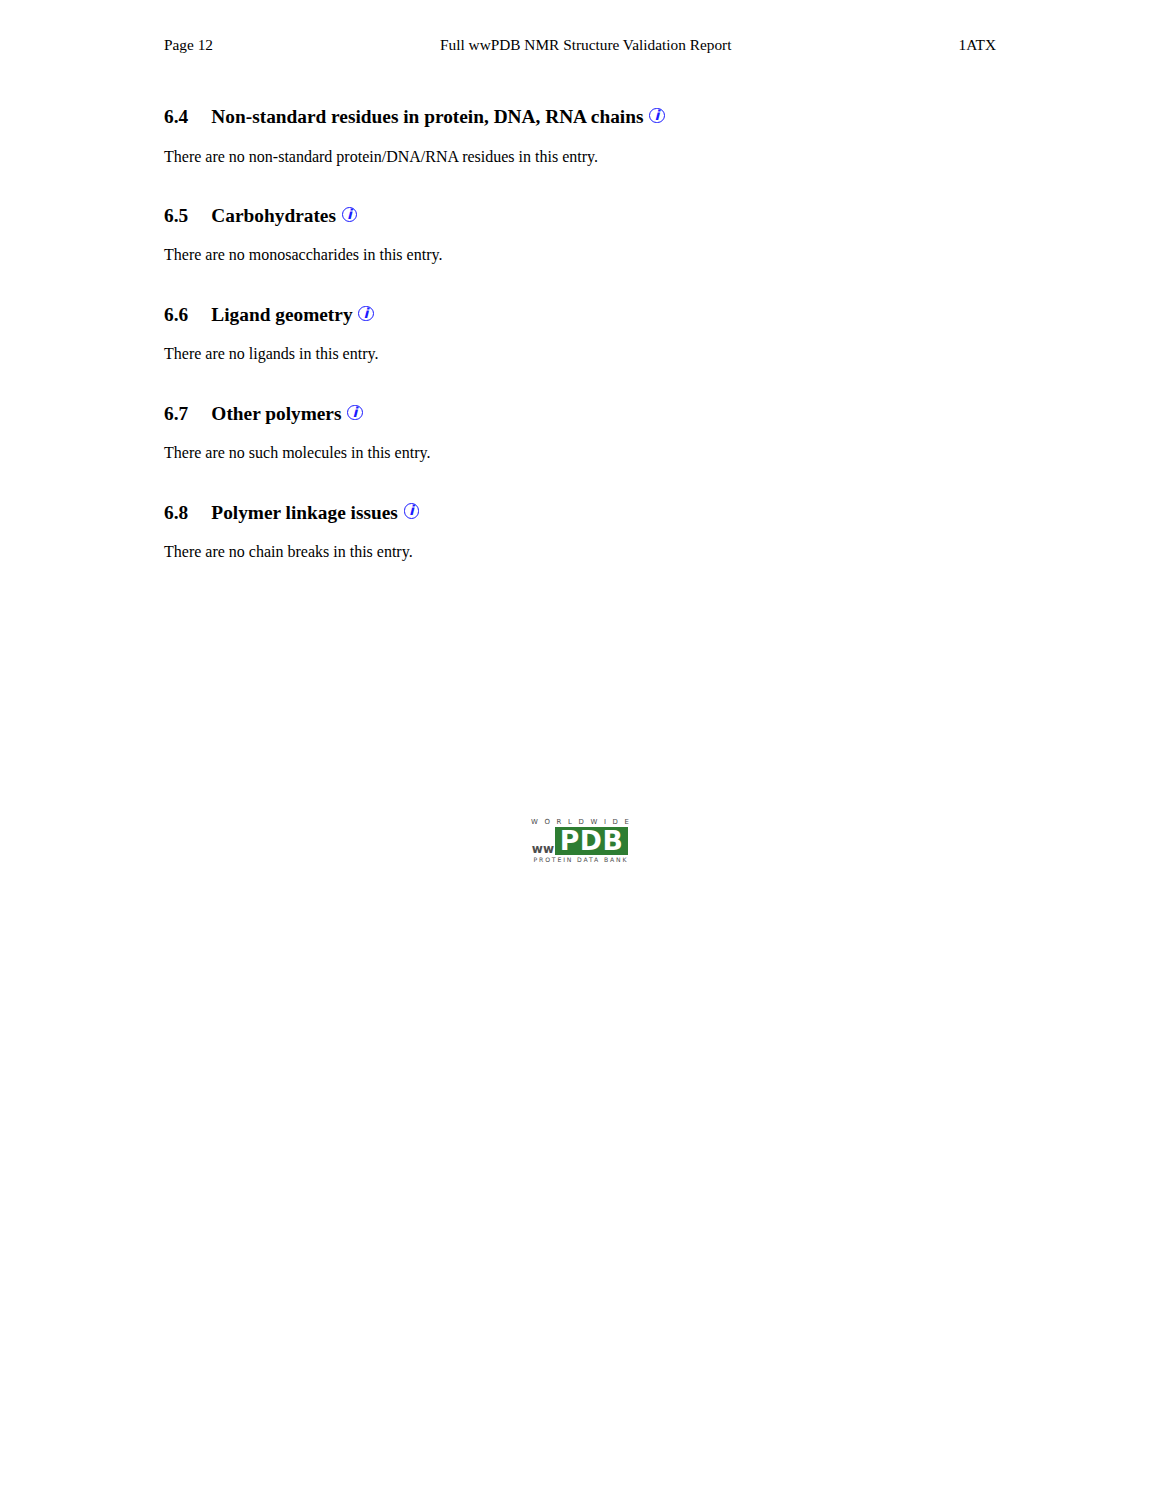Page 12 Full wwPDB NMR Structure Validation Report 1ATX
6.4 Non-standard residues in protein, DNA, RNA chainsi
There are no non-standard protein/DNA/RNA residues in this entry.
6.5 Carbohydratesi
There are no monosaccharides in this entry.
6.6 Ligand geometryi
There are no ligands in this entry.
6.7 Other polymersi
There are no such molecules in this entry.
6.8 Polymer linkage issuesi
There are no chain breaks in this entry.
W O R L D W I D E ww PDB PROTEIN DATA BANK